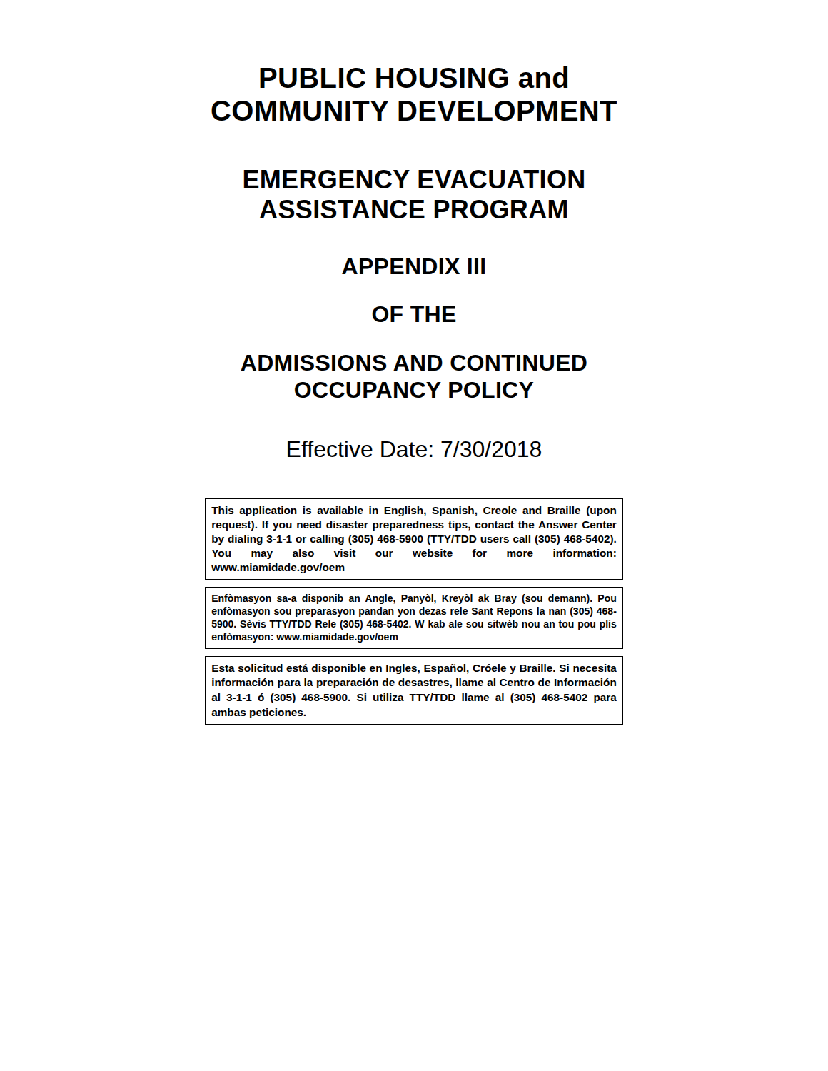PUBLIC HOUSING and COMMUNITY DEVELOPMENT
EMERGENCY EVACUATION ASSISTANCE PROGRAM
APPENDIX III
OF THE
ADMISSIONS AND CONTINUED OCCUPANCY POLICY
Effective Date: 7/30/2018
This application is available in English, Spanish, Creole and Braille (upon request). If you need disaster preparedness tips, contact the Answer Center by dialing 3-1-1 or calling (305) 468-5900 (TTY/TDD users call (305) 468-5402). You may also visit our website for more information: www.miamidade.gov/oem
Enfòmasyon sa-a disponib an Angle, Panyòl, Kreyòl ak Bray (sou demann). Pou enfòmasyon sou preparasyon pandan yon dezas rele Sant Repons la nan (305) 468-5900. Sèvis TTY/TDD Rele (305) 468-5402. W kab ale sou sitwèb nou an tou pou plis enfòmasyon: www.miamidade.gov/oem
Esta solicitud está disponible en Ingles, Español, Cróele y Braille. Si necesita información para la preparación de desastres, llame al Centro de Información al 3-1-1 ó (305) 468-5900. Si utiliza TTY/TDD llame al (305) 468-5402 para ambas peticiones.